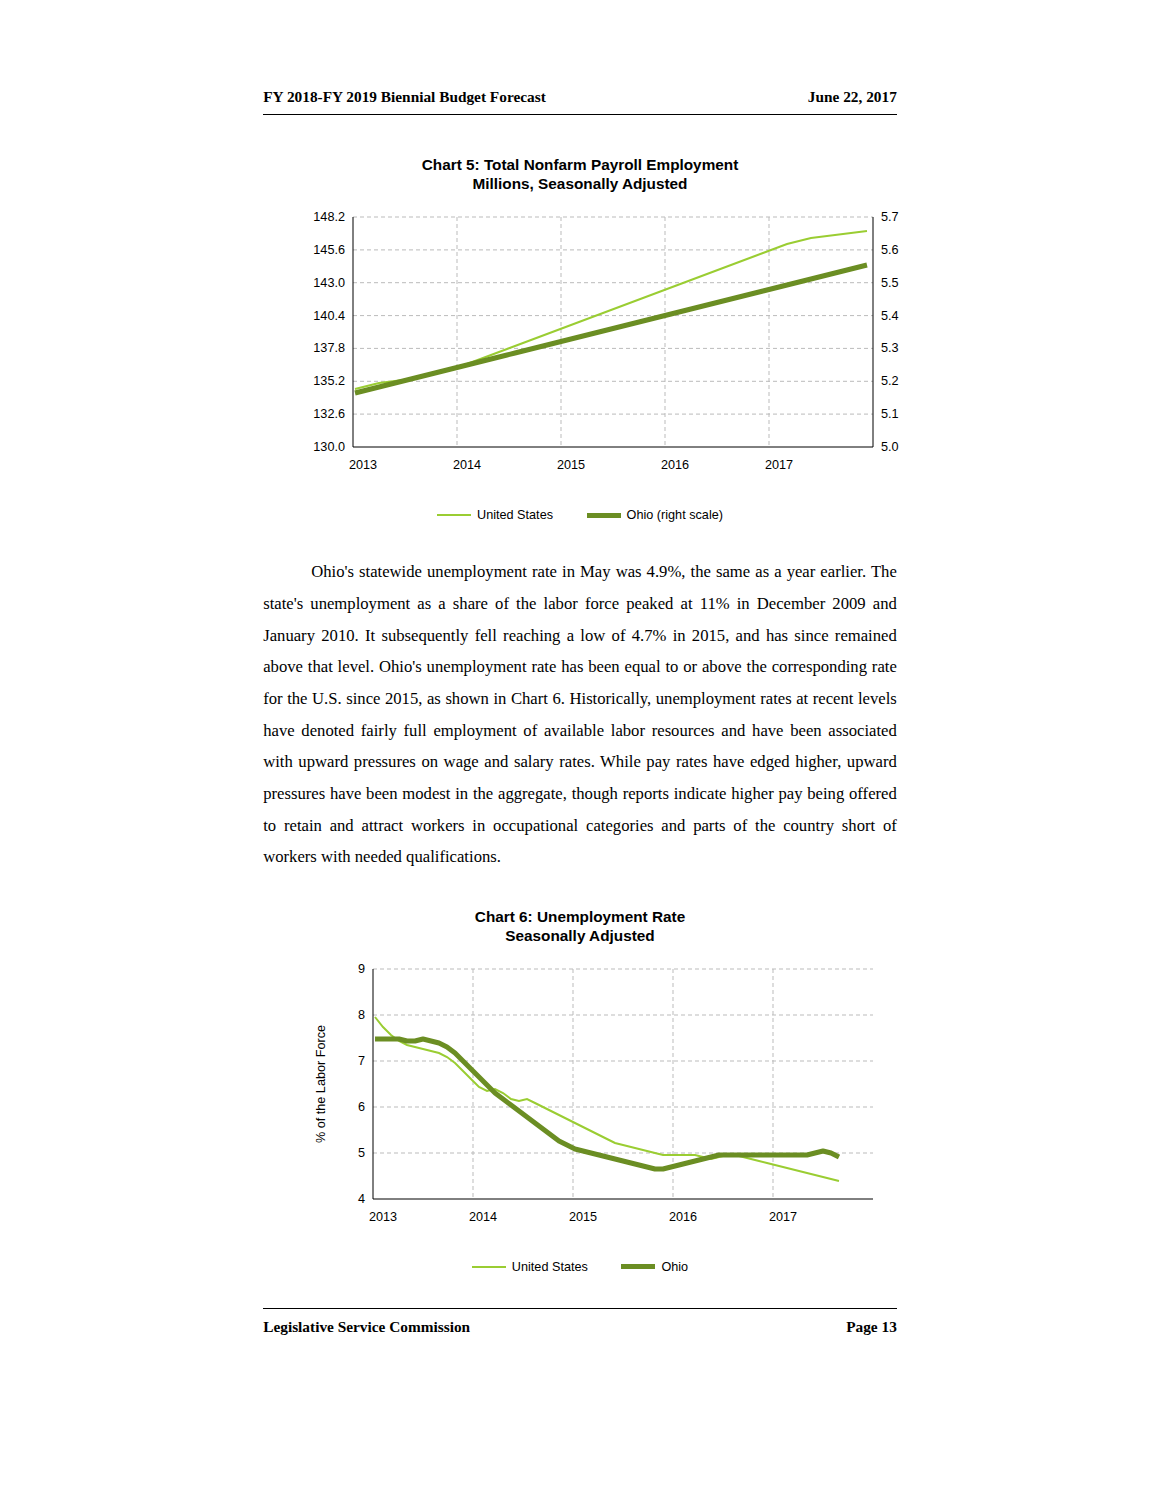FY 2018-FY 2019 Biennial Budget Forecast June 22, 2017
Chart 5: Total Nonfarm Payroll Employment
Millions, Seasonally Adjusted
148.2 145.6 143.0 140.4 137.8 135.2 132.6 130.0 5.7 5.6 5.5 5.4 5.3 5.2 5.1 5.0 2013 2014 2015 2016 2017
United States
Ohio (right scale)
Ohio's statewide unemployment rate in May was 4.9%, the same as a year earlier. The state's unemployment as a share of the labor force peaked at 11% in December 2009 and January 2010. It subsequently fell reaching a low of 4.7% in 2015, and has since remained above that level. Ohio's unemployment rate has been equal to or above the corresponding rate for the U.S. since 2015, as shown in Chart 6. Historically, unemployment rates at recent levels have denoted fairly full employment of available labor resources and have been associated with upward pressures on wage and salary rates. While pay rates have edged higher, upward pressures have been modest in the aggregate, though reports indicate higher pay being offered to retain and attract workers in occupational categories and parts of the country short of workers with needed qualifications.
Chart 6: Unemployment Rate
Seasonally Adjusted
9 8 7 6 5 4 % of the Labor Force 2013 2014 2015 2016 2017
United States
Ohio
Legislative Service Commission Page 13